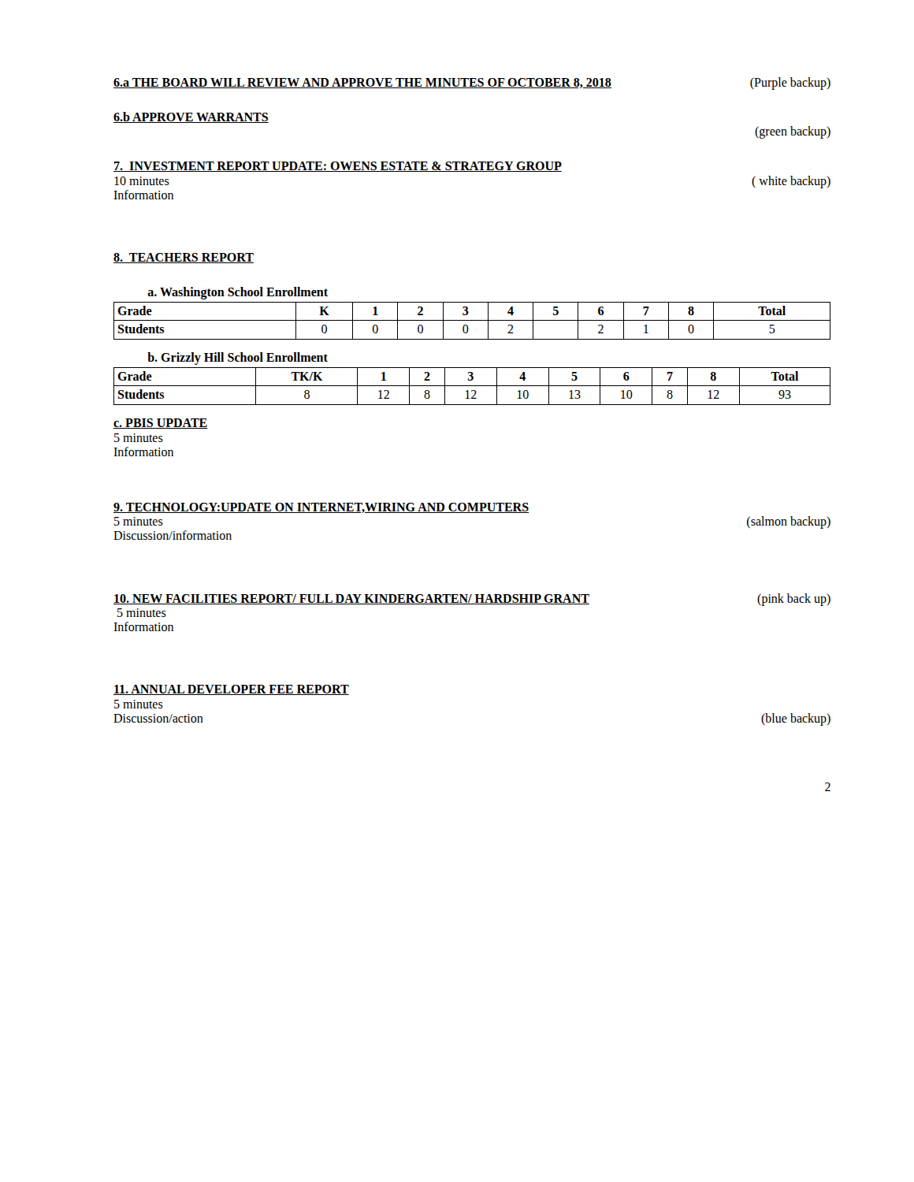6.a THE BOARD WILL REVIEW AND APPROVE THE MINUTES OF OCTOBER 8, 2018
(Purple backup)
6.b APPROVE WARRANTS
(green backup)
7. INVESTMENT REPORT UPDATE: OWENS ESTATE & STRATEGY GROUP
10 minutes
( white backup)
Information
8. TEACHERS REPORT
a. Washington School Enrollment
| Grade | K | 1 | 2 | 3 | 4 | 5 | 6 | 7 | 8 | Total |
| --- | --- | --- | --- | --- | --- | --- | --- | --- | --- | --- |
| Students | 0 | 0 | 0 | 0 | 2 | | 2 | 1 | 0 | 5 |
b. Grizzly Hill School Enrollment
| Grade | TK/K | 1 | 2 | 3 | 4 | 5 | 6 | 7 | 8 | Total |
| --- | --- | --- | --- | --- | --- | --- | --- | --- | --- | --- |
| Students | 8 | 12 | 8 | 12 | 10 | 13 | 10 | 8 | 12 | 93 |
c. PBIS UPDATE
5 minutes
Information
9. TECHNOLOGY:UPDATE ON INTERNET,WIRING AND COMPUTERS
5 minutes
(salmon backup)
Discussion/information
10. NEW FACILITIES REPORT/ FULL DAY KINDERGARTEN/ HARDSHIP GRANT
(pink back up)
5 minutes
Information
11. ANNUAL DEVELOPER FEE REPORT
5 minutes
Discussion/action
(blue backup)
2